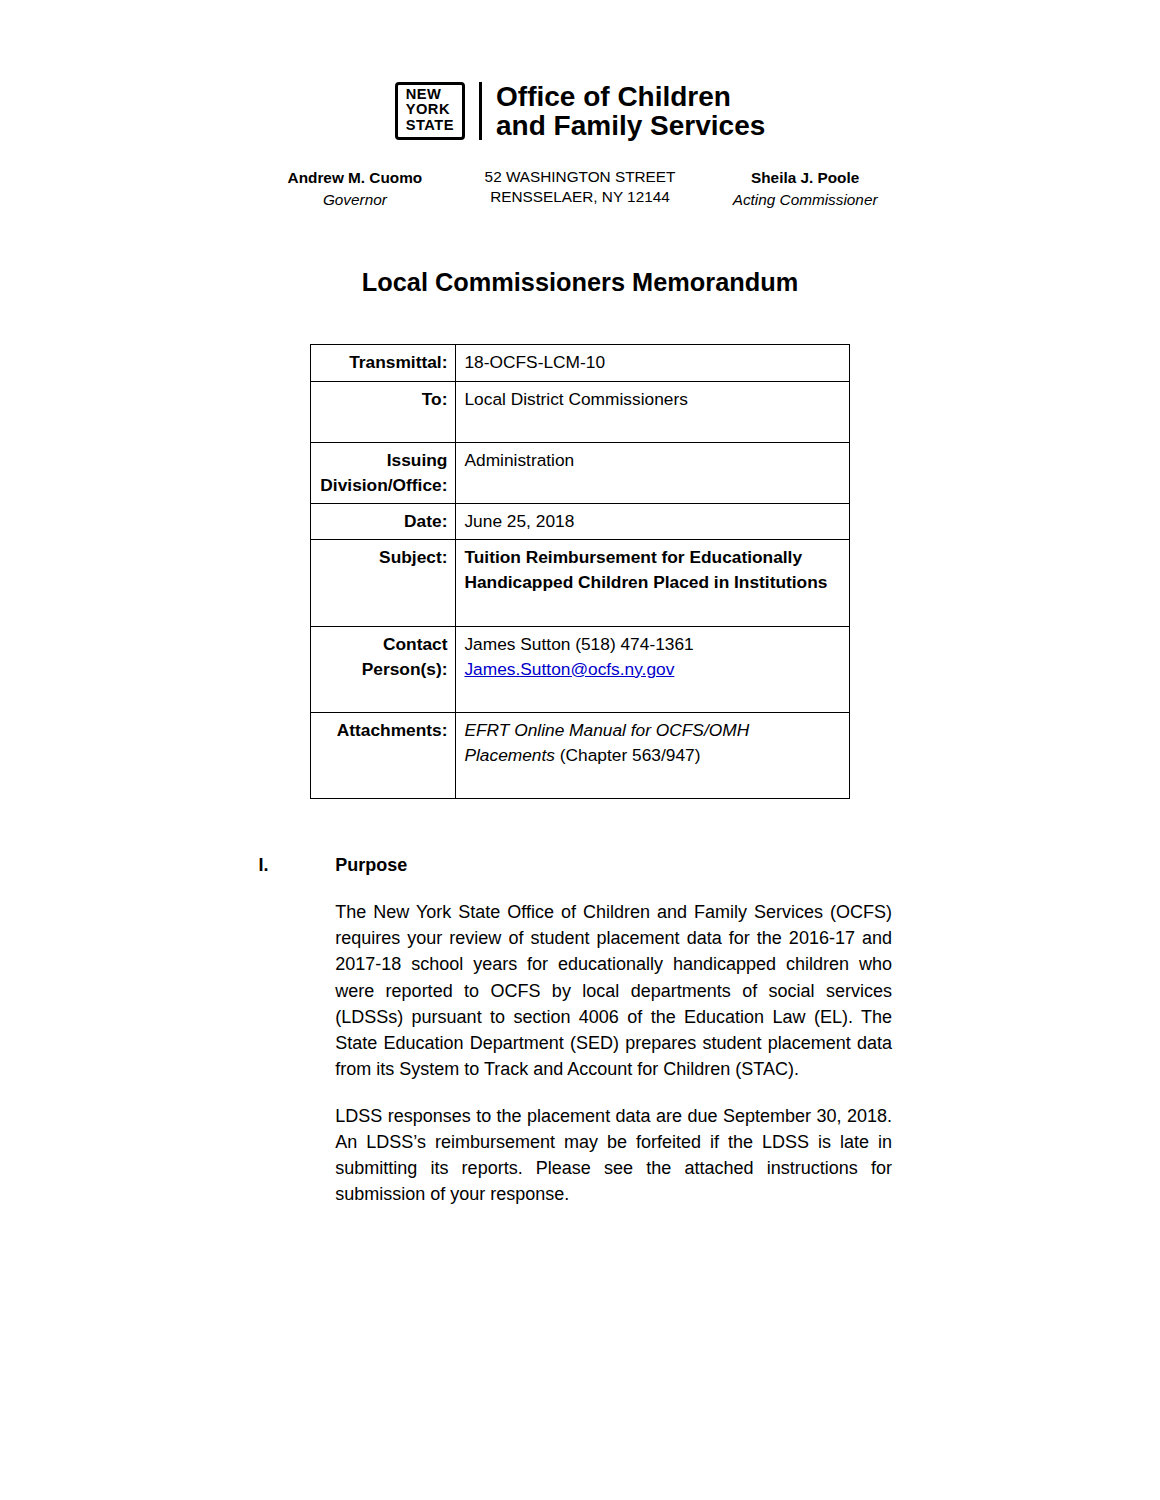NEW YORK STATE
Office of Children and Family Services
Andrew M. Cuomo
Governor
52 WASHINGTON STREET
RENSSELAER, NY 12144
Sheila J. Poole
Acting Commissioner
Local Commissioners Memorandum
| Transmittal: | 18-OCFS-LCM-10 |
| To: | Local District Commissioners |
| Issuing Division/Office: | Administration |
| Date: | June 25, 2018 |
| Subject: | Tuition Reimbursement for Educationally Handicapped Children Placed in Institutions |
| Contact Person(s): | James Sutton (518) 474-1361 James.Sutton@ocfs.ny.gov |
| Attachments: | EFRT Online Manual for OCFS/OMH Placements (Chapter 563/947) |
I. Purpose
The New York State Office of Children and Family Services (OCFS) requires your review of student placement data for the 2016-17 and 2017-18 school years for educationally handicapped children who were reported to OCFS by local departments of social services (LDSSs) pursuant to section 4006 of the Education Law (EL). The State Education Department (SED) prepares student placement data from its System to Track and Account for Children (STAC).
LDSS responses to the placement data are due September 30, 2018. An LDSS’s reimbursement may be forfeited if the LDSS is late in submitting its reports. Please see the attached instructions for submission of your response.